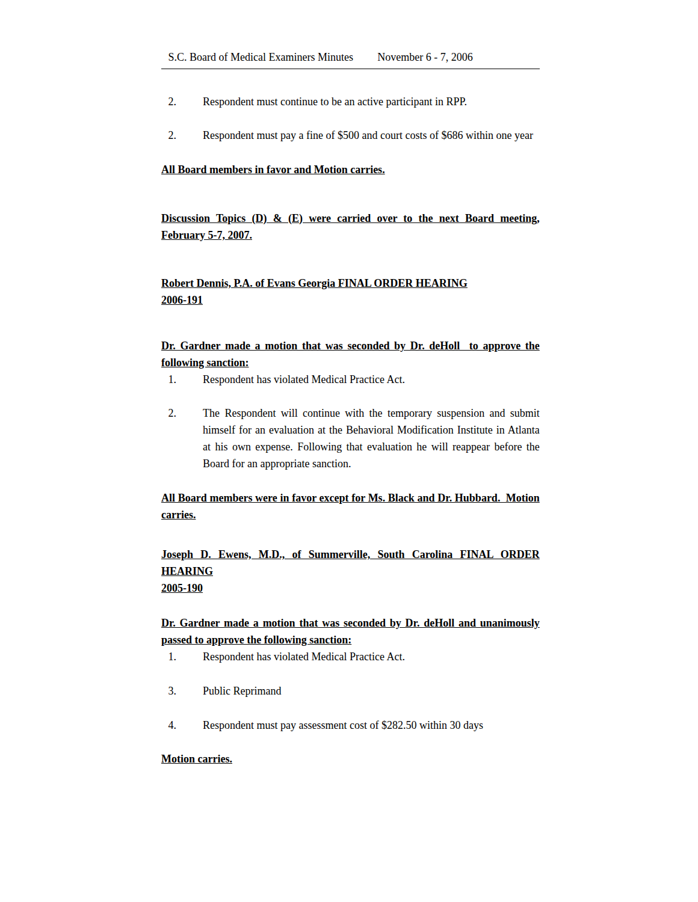S.C. Board of Medical Examiners Minutes November 6 - 7, 2006
2.
Respondent must continue to be an active participant in RPP.
2.
Respondent must pay a fine of $500 and court costs of $686 within one year
All Board members in favor and Motion carries.
Discussion Topics (D) & (E) were carried over to the next Board meeting, February 5-7, 2007.
Robert Dennis, P.A. of Evans Georgia FINAL ORDER HEARING
2006-191
Dr. Gardner made a motion that was seconded by Dr. deHoll to approve the following sanction:
1.
Respondent has violated Medical Practice Act.
2.
The Respondent will continue with the temporary suspension and submit himself for an evaluation at the Behavioral Modification Institute in Atlanta at his own expense. Following that evaluation he will reappear before the Board for an appropriate sanction.
All Board members were in favor except for Ms. Black and Dr. Hubbard. Motion carries.
Joseph D. Ewens, M.D., of Summerville, South Carolina FINAL ORDER HEARING
2005-190
Dr. Gardner made a motion that was seconded by Dr. deHoll and unanimously passed to approve the following sanction:
1.
Respondent has violated Medical Practice Act.
3.
Public Reprimand
4.
Respondent must pay assessment cost of $282.50 within 30 days
Motion carries.